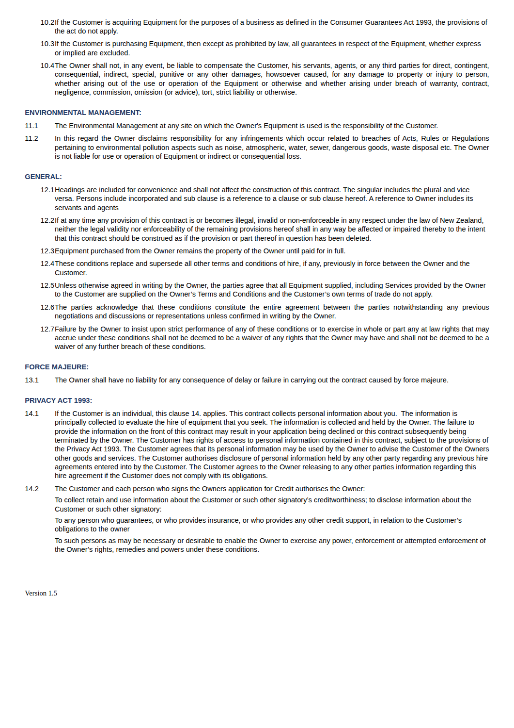10.2
If the Customer is acquiring Equipment for the purposes of a business as defined in the Consumer Guarantees Act 1993, the provisions of the act do not apply.
10.3
If the Customer is purchasing Equipment, then except as prohibited by law, all guarantees in respect of the Equipment, whether express or implied are excluded.
10.4
The Owner shall not, in any event, be liable to compensate the Customer, his servants, agents, or any third parties for direct, contingent, consequential, indirect, special, punitive or any other damages, howsoever caused, for any damage to property or injury to person, whether arising out of the use or operation of the Equipment or otherwise and whether arising under breach of warranty, contract, negligence, commission, omission (or advice), tort, strict liability or otherwise.
ENVIRONMENTAL MANAGEMENT:
11.1
The Environmental Management at any site on which the Owner's Equipment is used is the responsibility of the Customer.
11.2
In this regard the Owner disclaims responsibility for any infringements which occur related to breaches of Acts, Rules or Regulations pertaining to environmental pollution aspects such as noise, atmospheric, water, sewer, dangerous goods, waste disposal etc. The Owner is not liable for use or operation of Equipment or indirect or consequential loss.
GENERAL:
12.1
Headings are included for convenience and shall not affect the construction of this contract. The singular includes the plural and vice versa. Persons include incorporated and sub clause is a reference to a clause or sub clause hereof. A reference to Owner includes its servants and agents
12.2
If at any time any provision of this contract is or becomes illegal, invalid or non-enforceable in any respect under the law of New Zealand, neither the legal validity nor enforceability of the remaining provisions hereof shall in any way be affected or impaired thereby to the intent that this contract should be construed as if the provision or part thereof in question has been deleted.
12.3
Equipment purchased from the Owner remains the property of the Owner until paid for in full.
12.4
These conditions replace and supersede all other terms and conditions of hire, if any, previously in force between the Owner and the Customer.
12.5
Unless otherwise agreed in writing by the Owner, the parties agree that all Equipment supplied, including Services provided by the Owner to the Customer are supplied on the Owner’s Terms and Conditions and the Customer’s own terms of trade do not apply.
12.6
The parties acknowledge that these conditions constitute the entire agreement between the parties notwithstanding any previous negotiations and discussions or representations unless confirmed in writing by the Owner.
12.7
Failure by the Owner to insist upon strict performance of any of these conditions or to exercise in whole or part any at law rights that may accrue under these conditions shall not be deemed to be a waiver of any rights that the Owner may have and shall not be deemed to be a waiver of any further breach of these conditions.
FORCE MAJEURE:
13.1
The Owner shall have no liability for any consequence of delay or failure in carrying out the contract caused by force majeure.
PRIVACY ACT 1993:
14.1
If the Customer is an individual, this clause 14. applies. This contract collects personal information about you. The information is principally collected to evaluate the hire of equipment that you seek. The information is collected and held by the Owner. The failure to provide the information on the front of this contract may result in your application being declined or this contract subsequently being terminated by the Owner. The Customer has rights of access to personal information contained in this contract, subject to the provisions of the Privacy Act 1993. The Customer agrees that its personal information may be used by the Owner to advise the Customer of the Owners other goods and services. The Customer authorises disclosure of personal information held by any other party regarding any previous hire agreements entered into by the Customer. The Customer agrees to the Owner releasing to any other parties information regarding this hire agreement if the Customer does not comply with its obligations.
14.2
The Customer and each person who signs the Owners application for Credit authorises the Owner:
To collect retain and use information about the Customer or such other signatory’s creditworthiness; to disclose information about the Customer or such other signatory:
To any person who guarantees, or who provides insurance, or who provides any other credit support, in relation to the Customer’s obligations to the owner
To such persons as may be necessary or desirable to enable the Owner to exercise any power, enforcement or attempted enforcement of the Owner’s rights, remedies and powers under these conditions.
Version 1.5